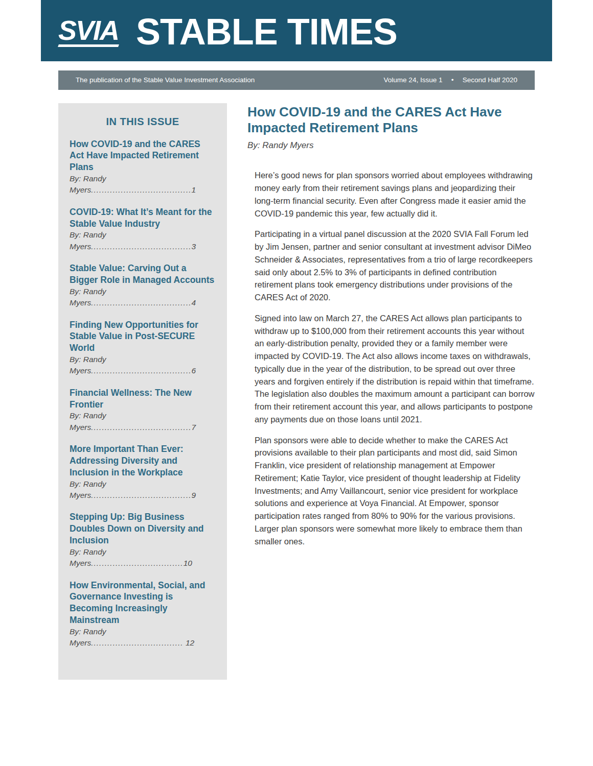SVIA
STABLE TIMES
The publication of the Stable Value Investment Association
Volume 24, Issue 1 • Second Half 2020
IN THIS ISSUE
How COVID-19 and the CARES Act Have Impacted Retirement Plans By: Randy Myers..................................... 1
COVID-19: What It’s Meant for the Stable Value Industry By: Randy Myers..................................... 3
Stable Value: Carving Out a Bigger Role in Managed Accounts By: Randy Myers..................................... 4
Finding New Opportunities for Stable Value in Post-SECURE World By: Randy Myers..................................... 6
Financial Wellness: The New Frontier By: Randy Myers..................................... 7
More Important Than Ever: Addressing Diversity and Inclusion in the Workplace By: Randy Myers..................................... 9
Stepping Up: Big Business Doubles Down on Diversity and Inclusion By: Randy Myers.................................. 10
How Environmental, Social, and Governance Investing is Becoming Increasingly Mainstream By: Randy Myers.................................. 12
How COVID-19 and the CARES Act Have Impacted Retirement Plans
By: Randy Myers
Here’s good news for plan sponsors worried about employees withdrawing money early from their retirement savings plans and jeopardizing their long-term financial security. Even after Congress made it easier amid the COVID-19 pandemic this year, few actually did it.
Participating in a virtual panel discussion at the 2020 SVIA Fall Forum led by Jim Jensen, partner and senior consultant at investment advisor DiMeo Schneider & Associates, representatives from a trio of large recordkeepers said only about 2.5% to 3% of participants in defined contribution retirement plans took emergency distributions under provisions of the CARES Act of 2020.
Signed into law on March 27, the CARES Act allows plan participants to withdraw up to $100,000 from their retirement accounts this year without an early-distribution penalty, provided they or a family member were impacted by COVID-19. The Act also allows income taxes on withdrawals, typically due in the year of the distribution, to be spread out over three years and forgiven entirely if the distribution is repaid within that timeframe. The legislation also doubles the maximum amount a participant can borrow from their retirement account this year, and allows participants to postpone any payments due on those loans until 2021.
Plan sponsors were able to decide whether to make the CARES Act provisions available to their plan participants and most did, said Simon Franklin, vice president of relationship management at Empower Retirement; Katie Taylor, vice president of thought leadership at Fidelity Investments; and Amy Vaillancourt, senior vice president for workplace solutions and experience at Voya Financial. At Empower, sponsor participation rates ranged from 80% to 90% for the various provisions. Larger plan sponsors were somewhat more likely to embrace them than smaller ones.